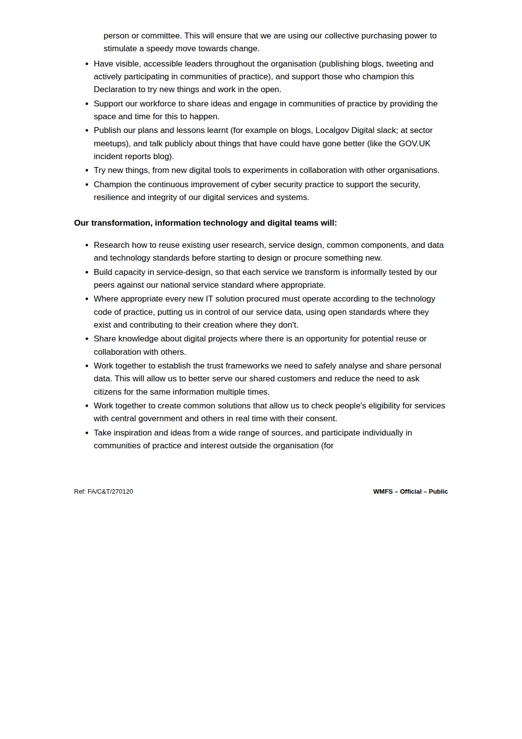person or committee. This will ensure that we are using our collective purchasing power to stimulate a speedy move towards change.
Have visible, accessible leaders throughout the organisation (publishing blogs, tweeting and actively participating in communities of practice), and support those who champion this Declaration to try new things and work in the open.
Support our workforce to share ideas and engage in communities of practice by providing the space and time for this to happen.
Publish our plans and lessons learnt (for example on blogs, Localgov Digital slack; at sector meetups), and talk publicly about things that have could have gone better (like the GOV.UK incident reports blog).
Try new things, from new digital tools to experiments in collaboration with other organisations.
Champion the continuous improvement of cyber security practice to support the security, resilience and integrity of our digital services and systems.
Our transformation, information technology and digital teams will:
Research how to reuse existing user research, service design, common components, and data and technology standards before starting to design or procure something new.
Build capacity in service-design, so that each service we transform is informally tested by our peers against our national service standard where appropriate.
Where appropriate every new IT solution procured must operate according to the technology code of practice, putting us in control of our service data, using open standards where they exist and contributing to their creation where they don't.
Share knowledge about digital projects where there is an opportunity for potential reuse or collaboration with others.
Work together to establish the trust frameworks we need to safely analyse and share personal data. This will allow us to better serve our shared customers and reduce the need to ask citizens for the same information multiple times.
Work together to create common solutions that allow us to check people's eligibility for services with central government and others in real time with their consent.
Take inspiration and ideas from a wide range of sources, and participate individually in communities of practice and interest outside the organisation (for
Ref: FA/C&T/270120 WMFS – Official – Public